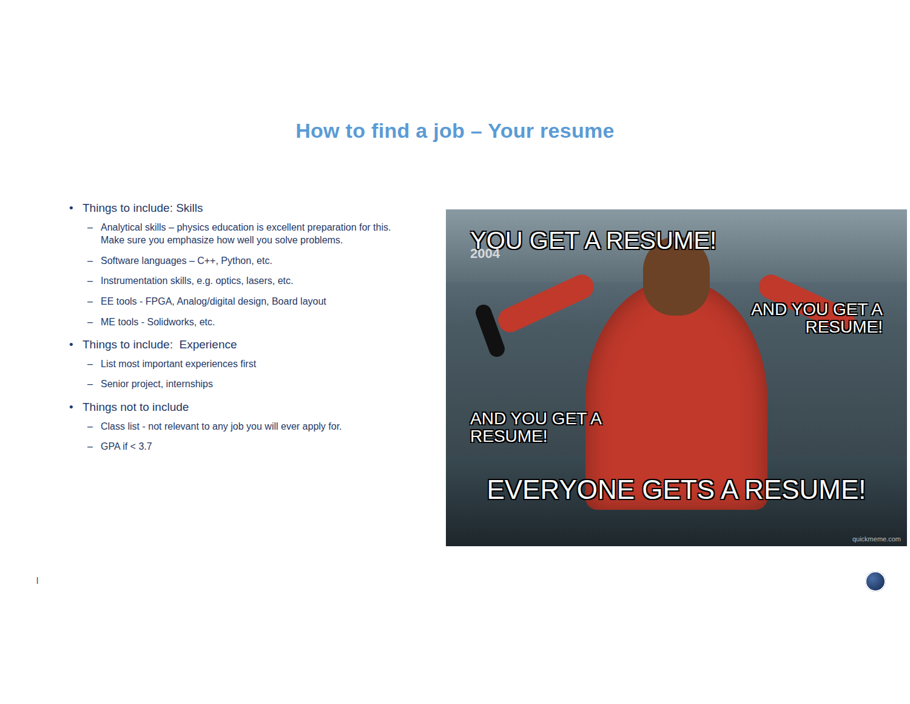How to find a job – Your resume
Things to include: Skills
Analytical skills – physics education is excellent preparation for this. Make sure you emphasize how well you solve problems.
Software languages – C++, Python, etc.
Instrumentation skills, e.g. optics, lasers, etc.
EE tools - FPGA, Analog/digital design, Board layout
ME tools - Solidworks, etc.
Things to include: Experience
List most important experiences first
Senior project, internships
Things not to include
Class list - not relevant to any job you will ever apply for.
GPA if < 3.7
You get a resume!
And you get a
resume!
And you get a
resume!
Everyone gets a resume!
2004
quickmeme.com
l